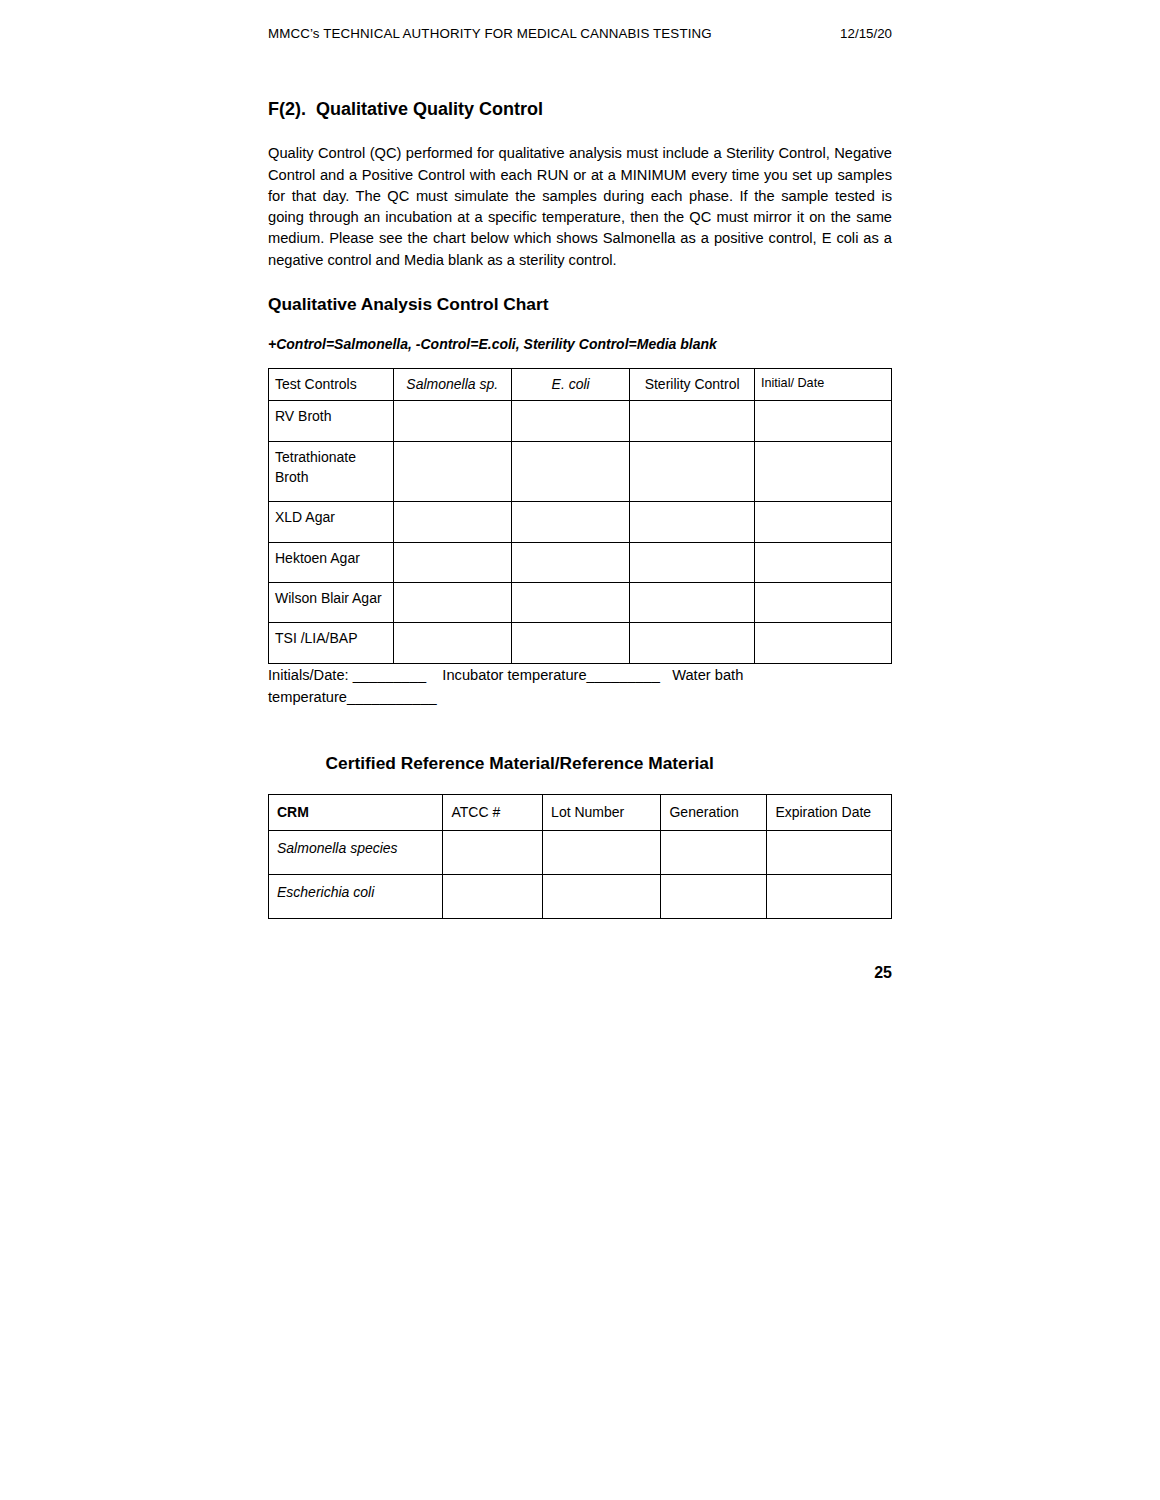MMCC’s TECHNICAL AUTHORITY FOR MEDICAL CANNABIS TESTING 12/15/20
F(2). Qualitative Quality Control
Quality Control (QC) performed for qualitative analysis must include a Sterility Control, Negative Control and a Positive Control with each RUN or at a MINIMUM every time you set up samples for that day. The QC must simulate the samples during each phase. If the sample tested is going through an incubation at a specific temperature, then the QC must mirror it on the same medium. Please see the chart below which shows Salmonella as a positive control, E coli as a negative control and Media blank as a sterility control.
Qualitative Analysis Control Chart
+Control=Salmonella, -Control=E.coli, Sterility Control=Media blank
| Test Controls | Salmonella sp. | E. coli | Sterility Control | Initial/ Date |
| --- | --- | --- | --- | --- |
| RV Broth | | | | |
| Tetrathionate Broth | | | | |
| XLD Agar | | | | |
| Hektoen Agar | | | | |
| Wilson Blair Agar | | | | |
| TSI /LIA/BAP | | | | |
Initials/Date: _________ Incubator temperature_________ Water bath temperature___________
Certified Reference Material/Reference Material
| CRM | ATCC # | Lot Number | Generation | Expiration Date |
| --- | --- | --- | --- | --- |
| Salmonella species | | | | |
| Escherichia coli | | | | |
25